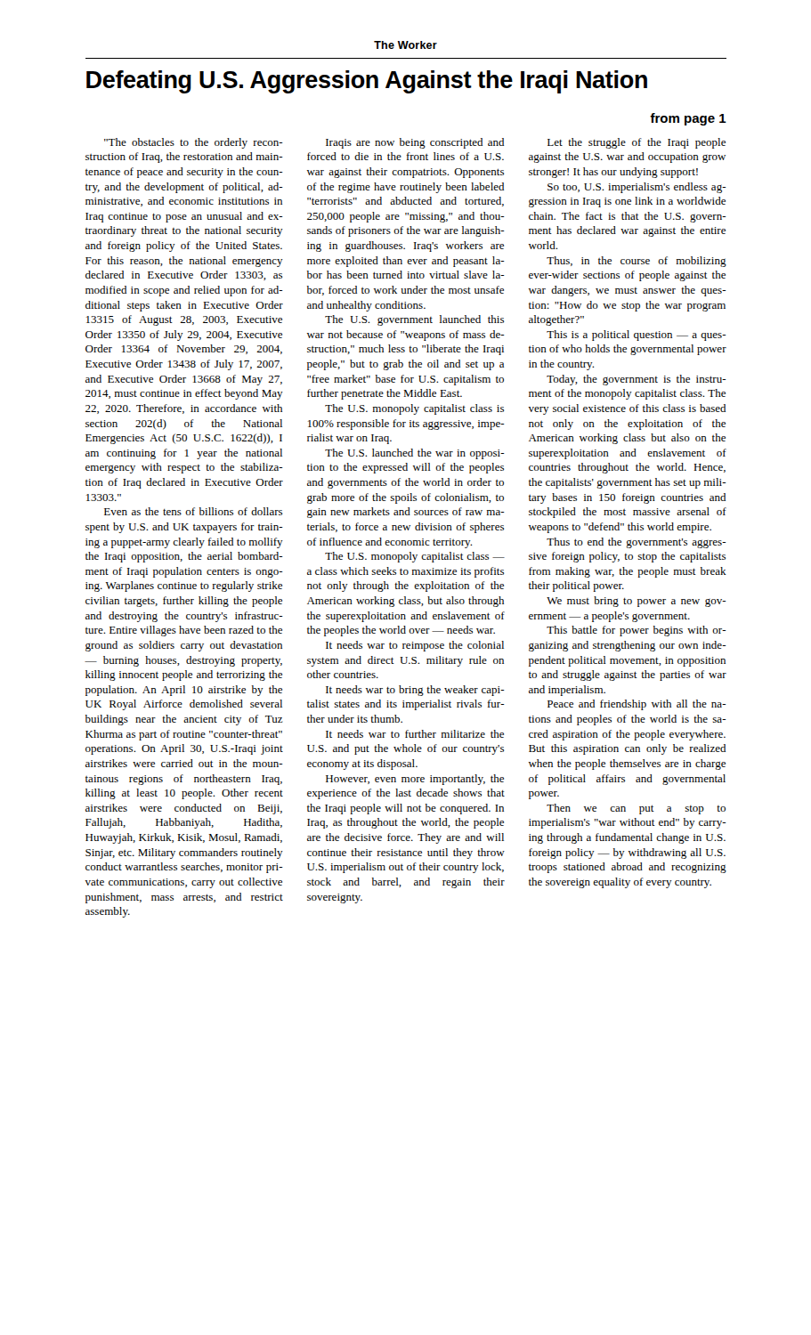The Worker
Defeating U.S. Aggression Against the Iraqi Nation
from page 1
"The obstacles to the orderly reconstruction of Iraq, the restoration and maintenance of peace and security in the country, and the development of political, administrative, and economic institutions in Iraq continue to pose an unusual and extraordinary threat to the national security and foreign policy of the United States. For this reason, the national emergency declared in Executive Order 13303, as modified in scope and relied upon for additional steps taken in Executive Order 13315 of August 28, 2003, Executive Order 13350 of July 29, 2004, Executive Order 13364 of November 29, 2004, Executive Order 13438 of July 17, 2007, and Executive Order 13668 of May 27, 2014, must continue in effect beyond May 22, 2020. Therefore, in accordance with section 202(d) of the National Emergencies Act (50 U.S.C. 1622(d)), I am continuing for 1 year the national emergency with respect to the stabilization of Iraq declared in Executive Order 13303."
Even as the tens of billions of dollars spent by U.S. and UK taxpayers for training a puppet-army clearly failed to mollify the Iraqi opposition, the aerial bombardment of Iraqi population centers is ongoing. Warplanes continue to regularly strike civilian targets, further killing the people and destroying the country's infrastructure. Entire villages have been razed to the ground as soldiers carry out devastation — burning houses, destroying property, killing innocent people and terrorizing the population. An April 10 airstrike by the UK Royal Airforce demolished several buildings near the ancient city of Tuz Khurma as part of routine "counter-threat" operations. On April 30, U.S.-Iraqi joint airstrikes were carried out in the mountainous regions of northeastern Iraq, killing at least 10 people. Other recent airstrikes were conducted on Beiji, Fallujah, Habbaniyah, Haditha, Huwayjah, Kirkuk, Kisik, Mosul, Ramadi, Sinjar, etc. Military commanders routinely conduct warrantless searches, monitor private communications, carry out collective punishment, mass arrests, and restrict assembly.
Iraqis are now being conscripted and forced to die in the front lines of a U.S. war against their compatriots. Opponents of the regime have routinely been labeled "terrorists" and abducted and tortured, 250,000 people are "missing," and thousands of prisoners of the war are languishing in guardhouses. Iraq's workers are more exploited than ever and peasant labor has been turned into virtual slave labor, forced to work under the most unsafe and unhealthy conditions.
The U.S. government launched this war not because of "weapons of mass destruction," much less to "liberate the Iraqi people," but to grab the oil and set up a "free market" base for U.S. capitalism to further penetrate the Middle East.
The U.S. monopoly capitalist class is 100% responsible for its aggressive, imperialist war on Iraq.
The U.S. launched the war in opposition to the expressed will of the peoples and governments of the world in order to grab more of the spoils of colonialism, to gain new markets and sources of raw materials, to force a new division of spheres of influence and economic territory.
The U.S. monopoly capitalist class — a class which seeks to maximize its profits not only through the exploitation of the American working class, but also through the superexploitation and enslavement of the peoples the world over — needs war.
It needs war to reimpose the colonial system and direct U.S. military rule on other countries.
It needs war to bring the weaker capitalist states and its imperialist rivals further under its thumb.
It needs war to further militarize the U.S. and put the whole of our country's economy at its disposal.
However, even more importantly, the experience of the last decade shows that the Iraqi people will not be conquered. In Iraq, as throughout the world, the people are the decisive force. They are and will continue their resistance until they throw U.S. imperialism out of their country lock, stock and barrel, and regain their sovereignty.
Let the struggle of the Iraqi people against the U.S. war and occupation grow stronger! It has our undying support!
So too, U.S. imperialism's endless aggression in Iraq is one link in a worldwide chain. The fact is that the U.S. government has declared war against the entire world.
Thus, in the course of mobilizing ever-wider sections of people against the war dangers, we must answer the question: "How do we stop the war program altogether?"
This is a political question — a question of who holds the governmental power in the country.
Today, the government is the instrument of the monopoly capitalist class. The very social existence of this class is based not only on the exploitation of the American working class but also on the superexploitation and enslavement of countries throughout the world. Hence, the capitalists' government has set up military bases in 150 foreign countries and stockpiled the most massive arsenal of weapons to "defend" this world empire.
Thus to end the government's aggressive foreign policy, to stop the capitalists from making war, the people must break their political power.
We must bring to power a new government — a people's government.
This battle for power begins with organizing and strengthening our own independent political movement, in opposition to and struggle against the parties of war and imperialism.
Peace and friendship with all the nations and peoples of the world is the sacred aspiration of the people everywhere. But this aspiration can only be realized when the people themselves are in charge of political affairs and governmental power.
Then we can put a stop to imperialism's "war without end" by carrying through a fundamental change in U.S. foreign policy — by withdrawing all U.S. troops stationed abroad and recognizing the sovereign equality of every country.